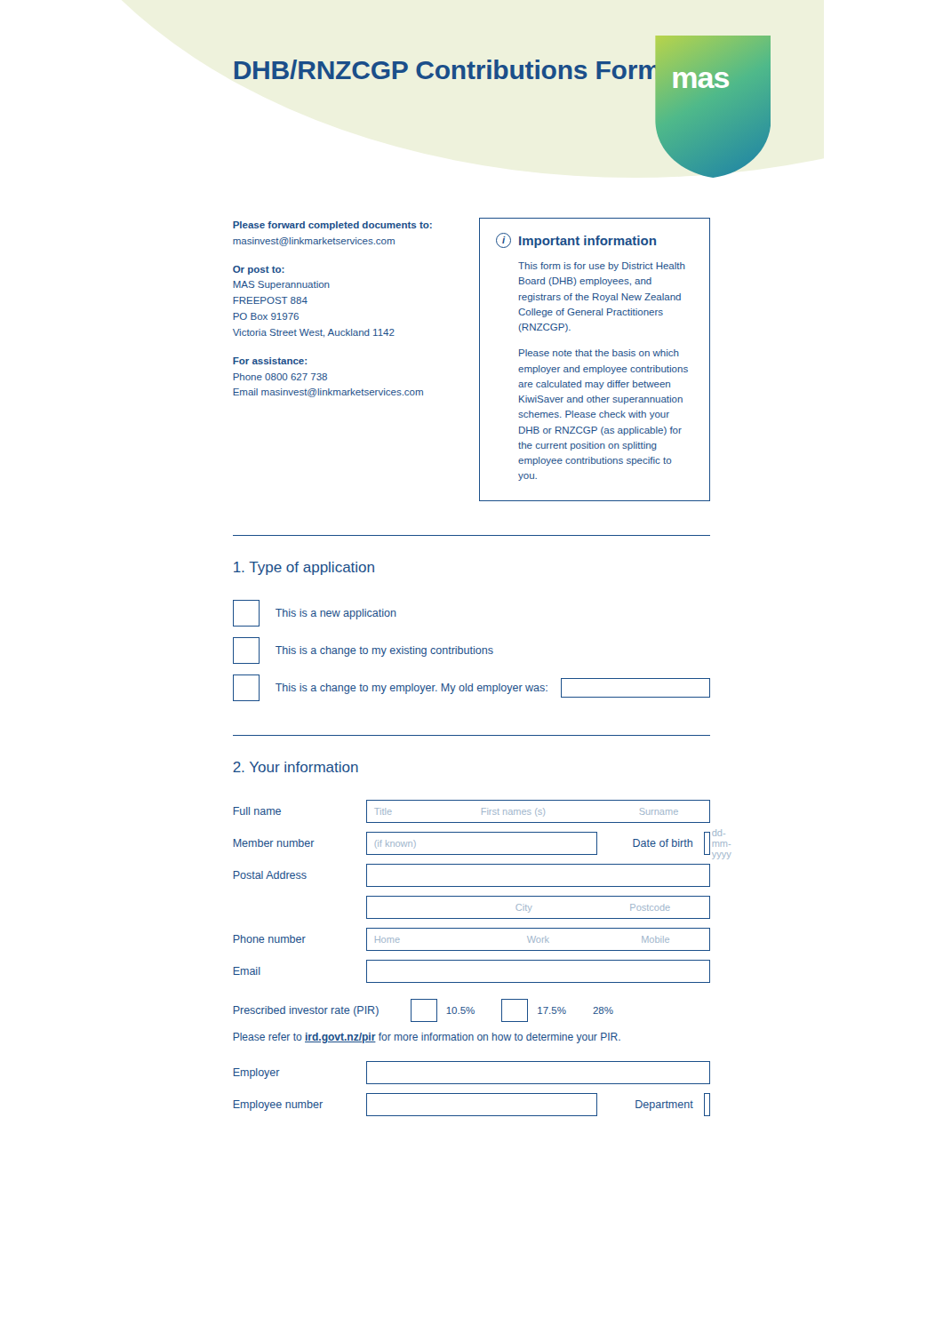DHB/RNZCGP Contributions Form
mas
Please forward completed documents to:
masinvest@linkmarketservices.com
Or post to:
MAS Superannuation
FREEPOST 884
PO Box 91976
Victoria Street West, Auckland 1142
For assistance:
Phone 0800 627 738
Email masinvest@linkmarketservices.com
i Important information
This form is for use by District Health Board (DHB) employees, and registrars of the Royal New Zealand College of General Practitioners (RNZCGP).
Please note that the basis on which employer and employee contributions are calculated may differ between KiwiSaver and other superannuation schemes. Please check with your DHB or RNZCGP (as applicable) for the current position on splitting employee contributions specific to you.
1. Type of application
This is a new application
This is a change to my existing contributions
This is a change to my employer. My old employer was:
2. Your information
Full name
Title
First names (s)
Surname
Member number
(if known)
Date of birth
dd-mm-yyyy
Postal Address
City
Postcode
Phone number
Home
Work
Mobile
Email
Prescribed investor rate (PIR)
10.5%
17.5%
28%
Please refer to ird.govt.nz/pir for more information on how to determine your PIR.
Employer
Employee number
Department